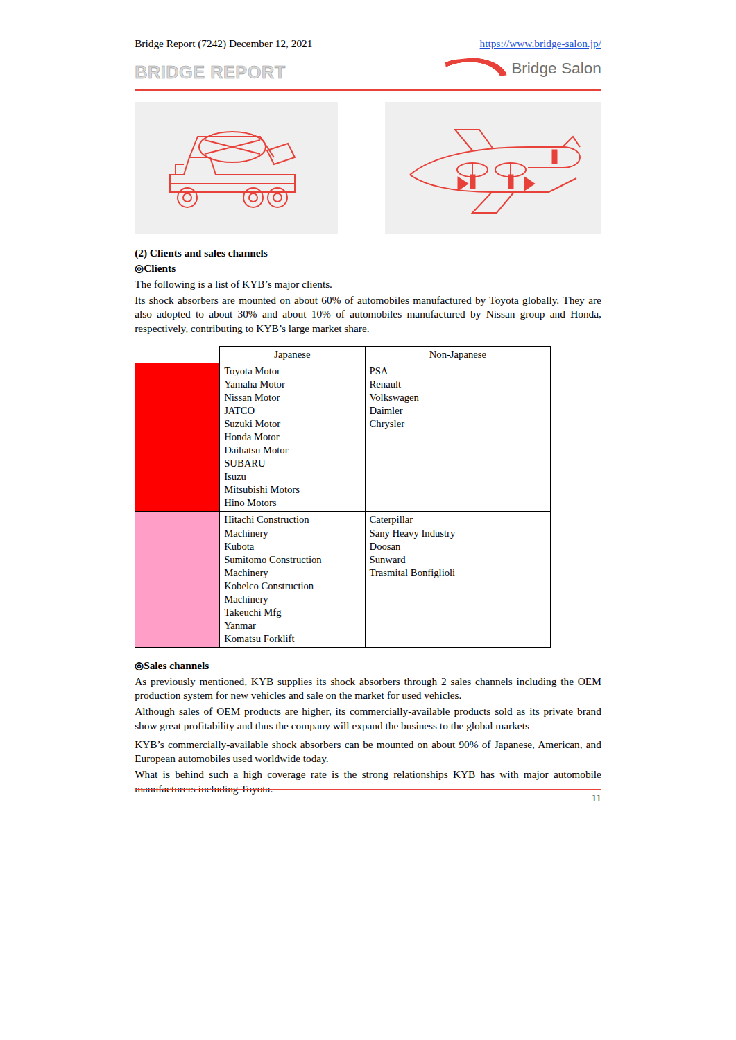Bridge Report (7242) December 12, 2021
https://www.bridge-salon.jp/
BRIDGE REPORT
Bridge Salon
(2) Clients and sales channels
◎Clients
The following is a list of KYB’s major clients.
Its shock absorbers are mounted on about 60% of automobiles manufactured by Toyota globally. They are also adopted to about 30% and about 10% of automobiles manufactured by Nissan group and Honda, respectively, contributing to KYB’s large market share.
| | Japanese | Non-Japanese |
| AC Business | Toyota Motor Yamaha Motor Nissan Motor JATCO Suzuki Motor Honda Motor Daihatsu Motor SUBARU Isuzu Mitsubishi Motors Hino Motors | PSA Renault Volkswagen Daimler Chrysler |
| HC Business | Hitachi Construction Machinery Kubota Sumitomo Construction Machinery Kobelco Construction Machinery Takeuchi Mfg Yanmar Komatsu Forklift | Caterpillar Sany Heavy Industry Doosan Sunward Trasmital Bonfiglioli |
◎Sales channels
As previously mentioned, KYB supplies its shock absorbers through 2 sales channels including the OEM production system for new vehicles and sale on the market for used vehicles.
Although sales of OEM products are higher, its commercially-available products sold as its private brand show great profitability and thus the company will expand the business to the global markets
KYB’s commercially-available shock absorbers can be mounted on about 90% of Japanese, American, and European automobiles used worldwide today.
What is behind such a high coverage rate is the strong relationships KYB has with major automobile manufacturers including Toyota.
11